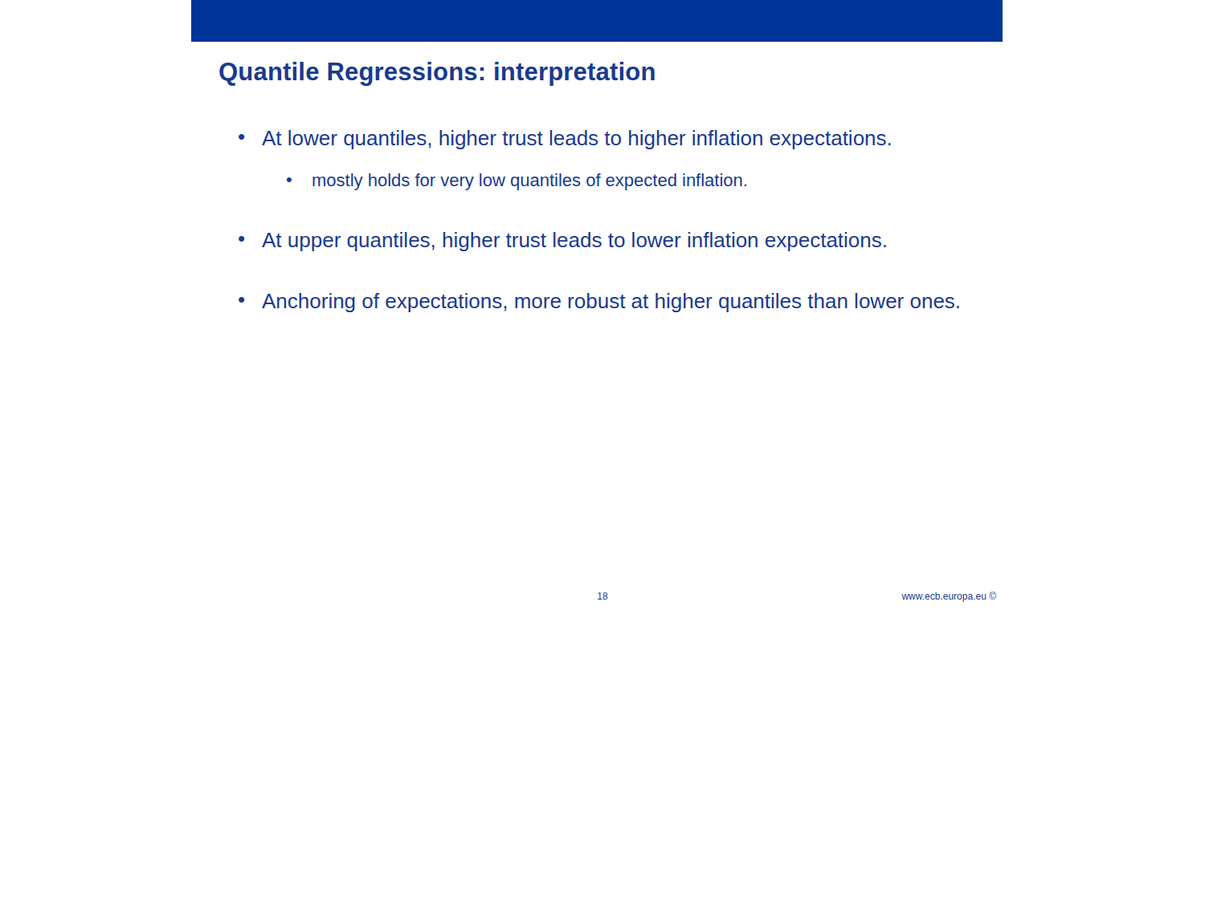Quantile Regressions: interpretation
At lower quantiles, higher trust leads to higher inflation expectations.
mostly holds for very low quantiles of expected inflation.
At upper quantiles, higher trust leads to lower inflation expectations.
Anchoring of expectations, more robust at higher quantiles than lower ones.
18
www.ecb.europa.eu ©